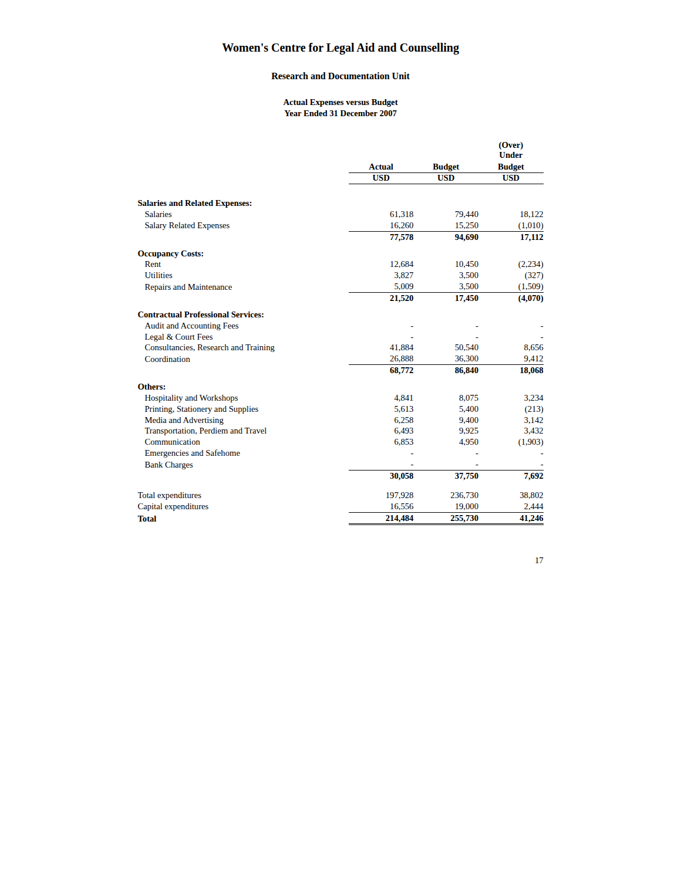Women's Centre for Legal Aid and Counselling
Research and Documentation Unit
Actual Expenses versus Budget
Year Ended 31 December 2007
| | | | (Over) Under |
| --- | --- | --- | --- |
| | Actual | Budget | Budget |
| | USD | USD | USD |
| Salaries and Related Expenses: | | | |
| Salaries | 61,318 | 79,440 | 18,122 |
| Salary Related Expenses | 16,260 | 15,250 | (1,010) |
| | 77,578 | 94,690 | 17,112 |
| Occupancy Costs: | | | |
| Rent | 12,684 | 10,450 | (2,234) |
| Utilities | 3,827 | 3,500 | (327) |
| Repairs and Maintenance | 5,009 | 3,500 | (1,509) |
| | 21,520 | 17,450 | (4,070) |
| Contractual Professional Services: | | | |
| Audit and Accounting Fees | - | - | - |
| Legal & Court Fees | - | - | - |
| Consultancies, Research and Training | 41,884 | 50,540 | 8,656 |
| Coordination | 26,888 | 36,300 | 9,412 |
| | 68,772 | 86,840 | 18,068 |
| Others: | | | |
| Hospitality and Workshops | 4,841 | 8,075 | 3,234 |
| Printing, Stationery and Supplies | 5,613 | 5,400 | (213) |
| Media and Advertising | 6,258 | 9,400 | 3,142 |
| Transportation, Perdiem and Travel | 6,493 | 9,925 | 3,432 |
| Communication | 6,853 | 4,950 | (1,903) |
| Emergencies and Safehome | - | - | - |
| Bank Charges | - | - | - |
| | 30,058 | 37,750 | 7,692 |
| Total expenditures | 197,928 | 236,730 | 38,802 |
| Capital expenditures | 16,556 | 19,000 | 2,444 |
| Total | 214,484 | 255,730 | 41,246 |
17